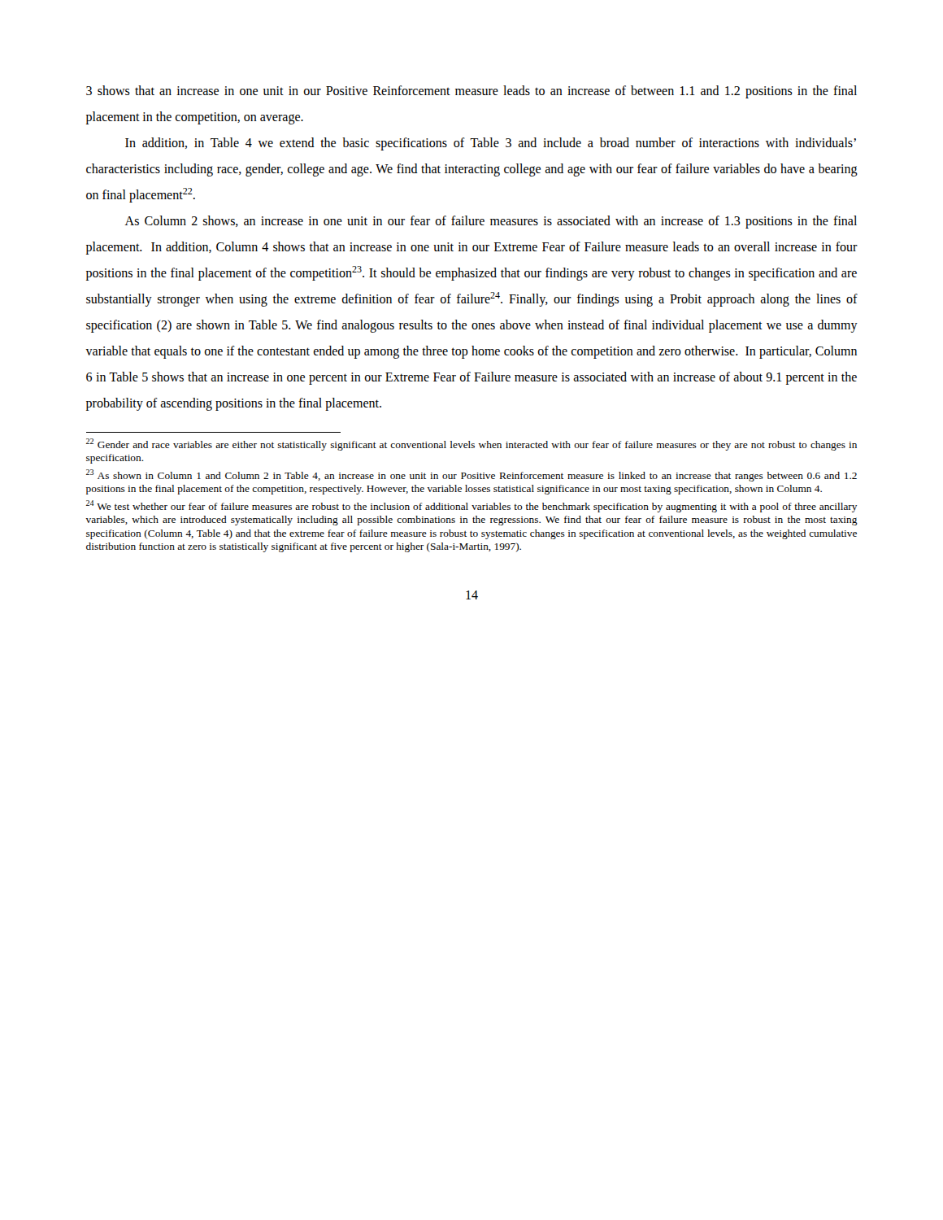3 shows that an increase in one unit in our Positive Reinforcement measure leads to an increase of between 1.1 and 1.2 positions in the final placement in the competition, on average.
In addition, in Table 4 we extend the basic specifications of Table 3 and include a broad number of interactions with individuals’ characteristics including race, gender, college and age. We find that interacting college and age with our fear of failure variables do have a bearing on final placement22.
As Column 2 shows, an increase in one unit in our fear of failure measures is associated with an increase of 1.3 positions in the final placement. In addition, Column 4 shows that an increase in one unit in our Extreme Fear of Failure measure leads to an overall increase in four positions in the final placement of the competition23. It should be emphasized that our findings are very robust to changes in specification and are substantially stronger when using the extreme definition of fear of failure24. Finally, our findings using a Probit approach along the lines of specification (2) are shown in Table 5. We find analogous results to the ones above when instead of final individual placement we use a dummy variable that equals to one if the contestant ended up among the three top home cooks of the competition and zero otherwise. In particular, Column 6 in Table 5 shows that an increase in one percent in our Extreme Fear of Failure measure is associated with an increase of about 9.1 percent in the probability of ascending positions in the final placement.
22 Gender and race variables are either not statistically significant at conventional levels when interacted with our fear of failure measures or they are not robust to changes in specification.
23 As shown in Column 1 and Column 2 in Table 4, an increase in one unit in our Positive Reinforcement measure is linked to an increase that ranges between 0.6 and 1.2 positions in the final placement of the competition, respectively. However, the variable losses statistical significance in our most taxing specification, shown in Column 4.
24 We test whether our fear of failure measures are robust to the inclusion of additional variables to the benchmark specification by augmenting it with a pool of three ancillary variables, which are introduced systematically including all possible combinations in the regressions. We find that our fear of failure measure is robust in the most taxing specification (Column 4, Table 4) and that the extreme fear of failure measure is robust to systematic changes in specification at conventional levels, as the weighted cumulative distribution function at zero is statistically significant at five percent or higher (Sala-i-Martin, 1997).
14